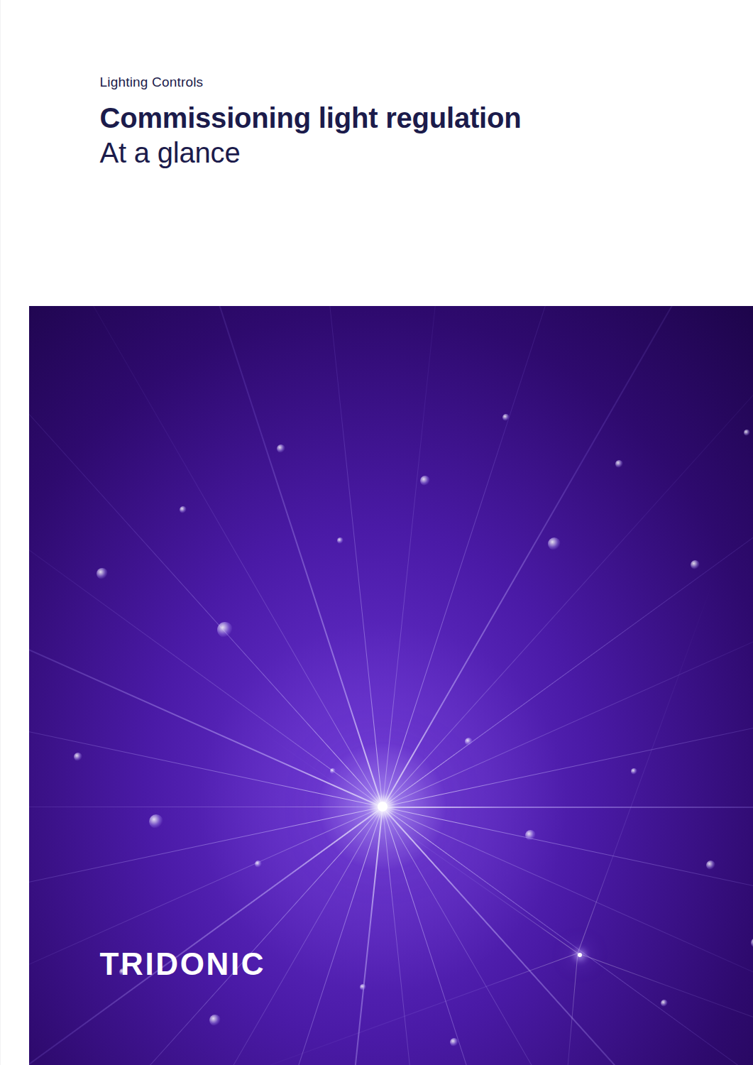Lighting Controls
Commissioning light regulation At a glance
Decorative cover image: converging beams of light on a violet background.
TRIDONIC